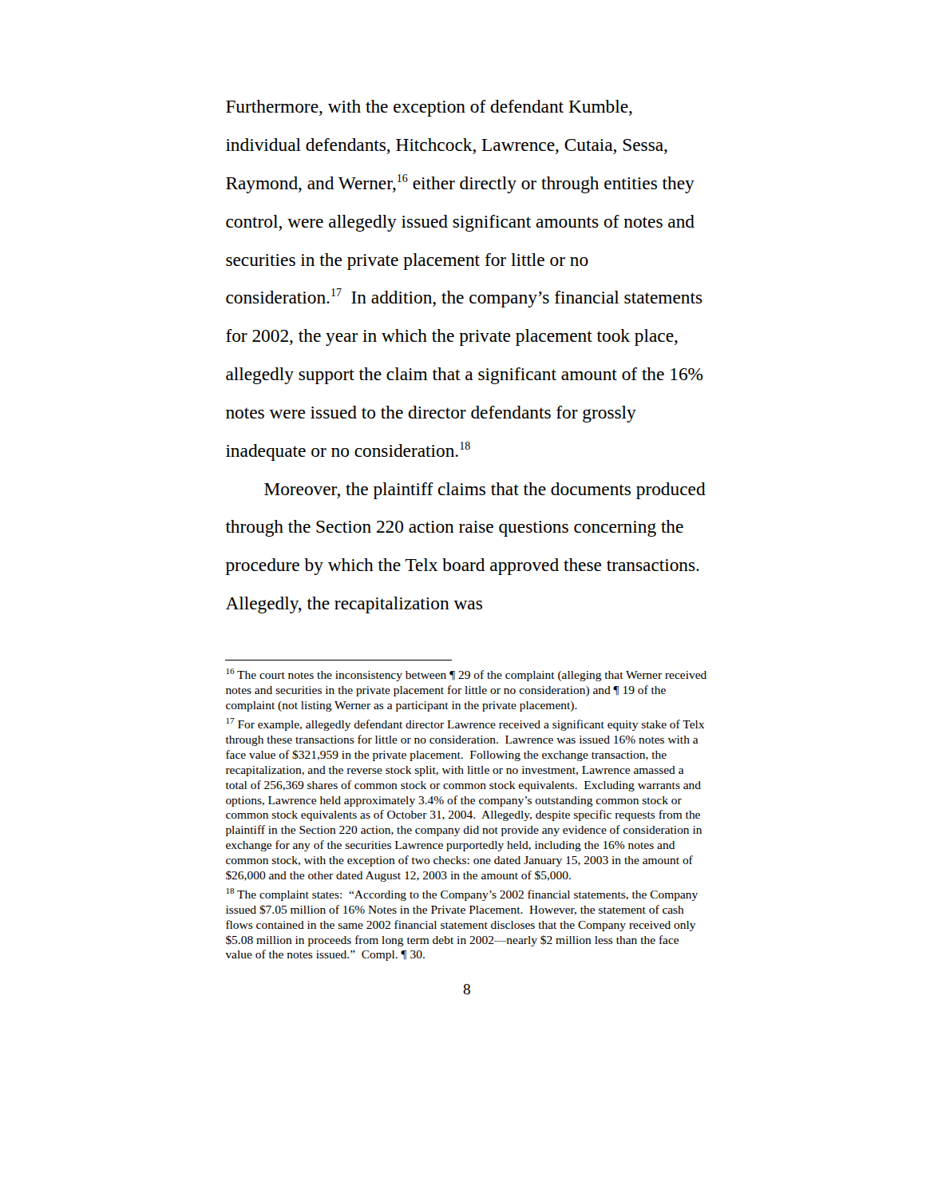Furthermore, with the exception of defendant Kumble, individual defendants, Hitchcock, Lawrence, Cutaia, Sessa, Raymond, and Werner,16 either directly or through entities they control, were allegedly issued significant amounts of notes and securities in the private placement for little or no consideration.17 In addition, the company’s financial statements for 2002, the year in which the private placement took place, allegedly support the claim that a significant amount of the 16% notes were issued to the director defendants for grossly inadequate or no consideration.18
Moreover, the plaintiff claims that the documents produced through the Section 220 action raise questions concerning the procedure by which the Telx board approved these transactions. Allegedly, the recapitalization was
16 The court notes the inconsistency between ¶ 29 of the complaint (alleging that Werner received notes and securities in the private placement for little or no consideration) and ¶ 19 of the complaint (not listing Werner as a participant in the private placement).
17 For example, allegedly defendant director Lawrence received a significant equity stake of Telx through these transactions for little or no consideration. Lawrence was issued 16% notes with a face value of $321,959 in the private placement. Following the exchange transaction, the recapitalization, and the reverse stock split, with little or no investment, Lawrence amassed a total of 256,369 shares of common stock or common stock equivalents. Excluding warrants and options, Lawrence held approximately 3.4% of the company’s outstanding common stock or common stock equivalents as of October 31, 2004. Allegedly, despite specific requests from the plaintiff in the Section 220 action, the company did not provide any evidence of consideration in exchange for any of the securities Lawrence purportedly held, including the 16% notes and common stock, with the exception of two checks: one dated January 15, 2003 in the amount of $26,000 and the other dated August 12, 2003 in the amount of $5,000.
18 The complaint states: “According to the Company’s 2002 financial statements, the Company issued $7.05 million of 16% Notes in the Private Placement. However, the statement of cash flows contained in the same 2002 financial statement discloses that the Company received only $5.08 million in proceeds from long term debt in 2002—nearly $2 million less than the face value of the notes issued.” Compl. ¶ 30.
8